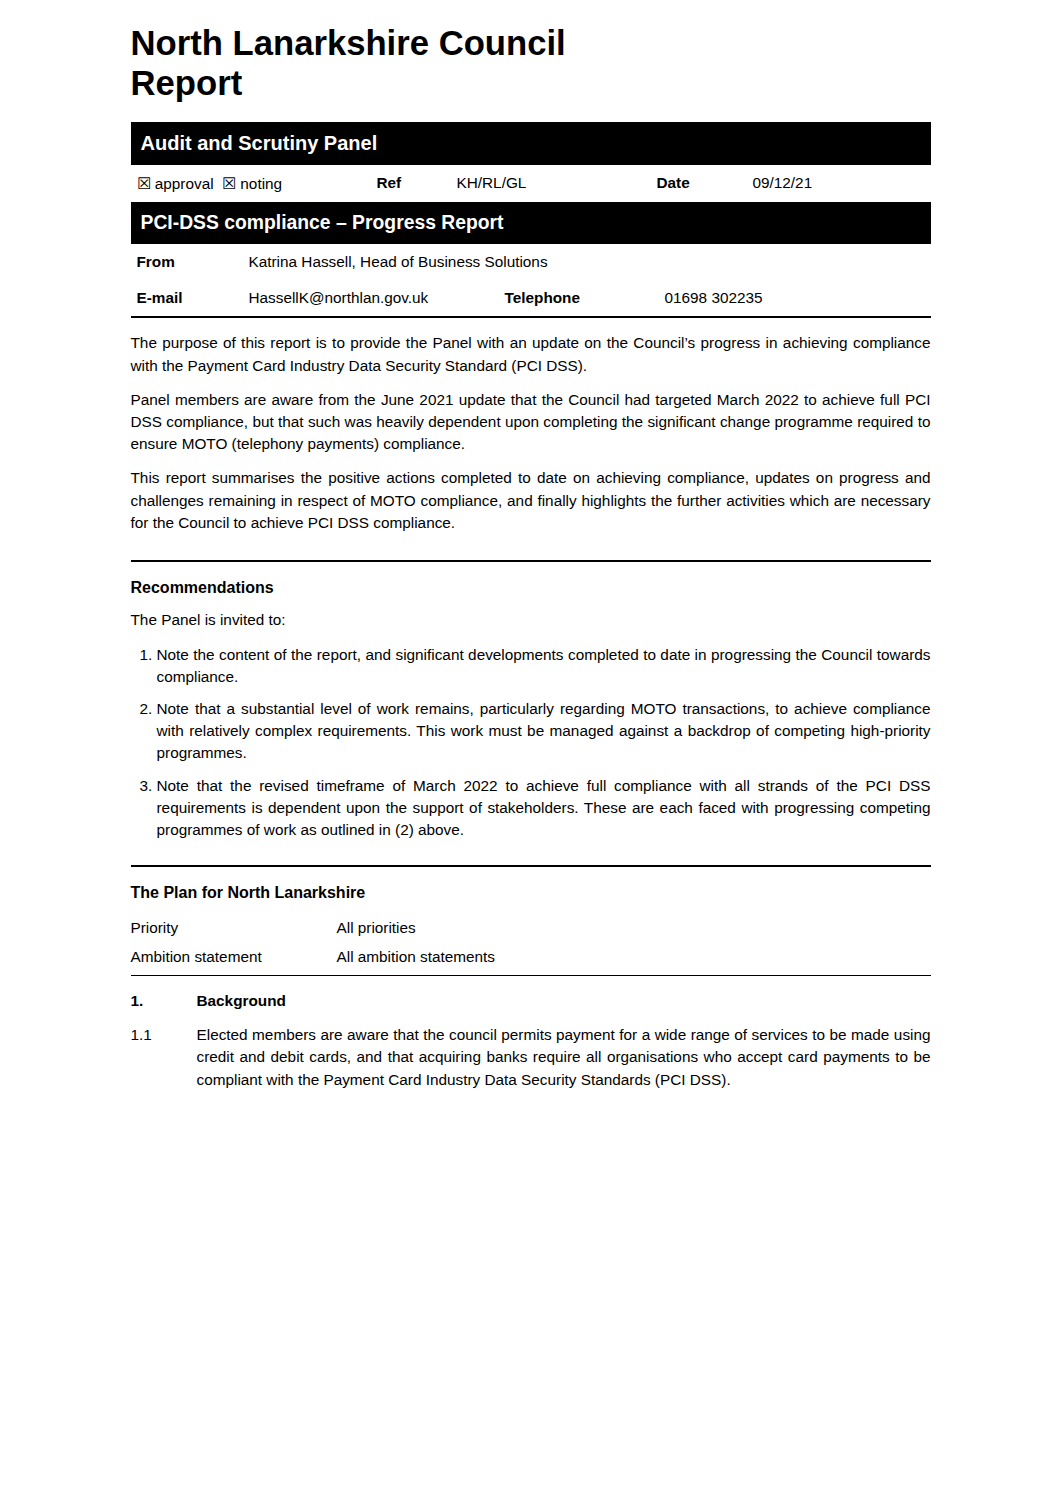North Lanarkshire Council
Report
Audit and Scrutiny Panel
| ☒ approval ☒ noting | Ref | KH/RL/GL | Date | 09/12/21 |
PCI-DSS compliance – Progress Report
| From | Katrina Hassell, Head of Business Solutions |
| E-mail | HassellK@northlan.gov.uk | Telephone | 01698 302235 |
The purpose of this report is to provide the Panel with an update on the Council’s progress in achieving compliance with the Payment Card Industry Data Security Standard (PCI DSS).
Panel members are aware from the June 2021 update that the Council had targeted March 2022 to achieve full PCI DSS compliance, but that such was heavily dependent upon completing the significant change programme required to ensure MOTO (telephony payments) compliance.
This report summarises the positive actions completed to date on achieving compliance, updates on progress and challenges remaining in respect of MOTO compliance, and finally highlights the further activities which are necessary for the Council to achieve PCI DSS compliance.
Recommendations
The Panel is invited to:
Note the content of the report, and significant developments completed to date in progressing the Council towards compliance.
Note that a substantial level of work remains, particularly regarding MOTO transactions, to achieve compliance with relatively complex requirements. This work must be managed against a backdrop of competing high-priority programmes.
Note that the revised timeframe of March 2022 to achieve full compliance with all strands of the PCI DSS requirements is dependent upon the support of stakeholders. These are each faced with progressing competing programmes of work as outlined in (2) above.
The Plan for North Lanarkshire
| Priority | All priorities |
| Ambition statement | All ambition statements |
1.
Background
1.1
Elected members are aware that the council permits payment for a wide range of services to be made using credit and debit cards, and that acquiring banks require all organisations who accept card payments to be compliant with the Payment Card Industry Data Security Standards (PCI DSS).